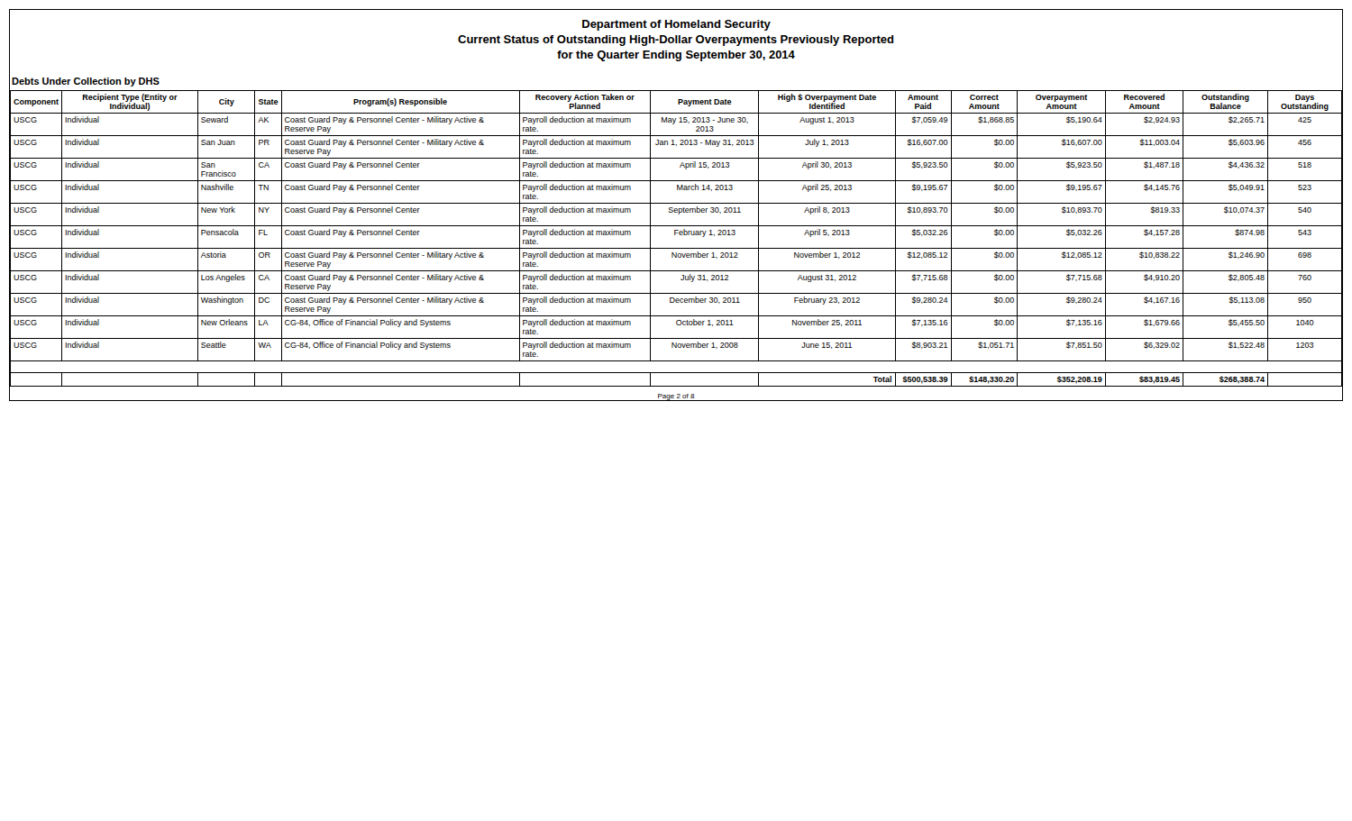Department of Homeland Security
Current Status of Outstanding High-Dollar Overpayments Previously Reported
for the Quarter Ending September 30, 2014
Debts Under Collection by DHS
| Component | Recipient Type (Entity or Individual) | City | State | Program(s) Responsible | Recovery Action Taken or Planned | Payment Date | High $ Overpayment Date Identified | Amount Paid | Correct Amount | Overpayment Amount | Recovered Amount | Outstanding Balance | Days Outstanding |
| --- | --- | --- | --- | --- | --- | --- | --- | --- | --- | --- | --- | --- | --- |
| USCG | Individual | Seward | AK | Coast Guard Pay & Personnel Center - Military Active & Reserve Pay | Payroll deduction at maximum rate. | May 15, 2013 - June 30, 2013 | August 1, 2013 | $7,059.49 | $1,868.85 | $5,190.64 | $2,924.93 | $2,265.71 | 425 |
| USCG | Individual | San Juan | PR | Coast Guard Pay & Personnel Center - Military Active & Reserve Pay | Payroll deduction at maximum rate. | Jan 1, 2013 - May 31, 2013 | July 1, 2013 | $16,607.00 | $0.00 | $16,607.00 | $11,003.04 | $5,603.96 | 456 |
| USCG | Individual | San Francisco | CA | Coast Guard Pay & Personnel Center | Payroll deduction at maximum rate. | April 15, 2013 | April 30, 2013 | $5,923.50 | $0.00 | $5,923.50 | $1,487.18 | $4,436.32 | 518 |
| USCG | Individual | Nashville | TN | Coast Guard Pay & Personnel Center | Payroll deduction at maximum rate. | March 14, 2013 | April 25, 2013 | $9,195.67 | $0.00 | $9,195.67 | $4,145.76 | $5,049.91 | 523 |
| USCG | Individual | New York | NY | Coast Guard Pay & Personnel Center | Payroll deduction at maximum rate. | September 30, 2011 | April 8, 2013 | $10,893.70 | $0.00 | $10,893.70 | $819.33 | $10,074.37 | 540 |
| USCG | Individual | Pensacola | FL | Coast Guard Pay & Personnel Center | Payroll deduction at maximum rate. | February 1, 2013 | April 5, 2013 | $5,032.26 | $0.00 | $5,032.26 | $4,157.28 | $874.98 | 543 |
| USCG | Individual | Astoria | OR | Coast Guard Pay & Personnel Center - Military Active & Reserve Pay | Payroll deduction at maximum rate. | November 1, 2012 | November 1, 2012 | $12,085.12 | $0.00 | $12,085.12 | $10,838.22 | $1,246.90 | 698 |
| USCG | Individual | Los Angeles | CA | Coast Guard Pay & Personnel Center - Military Active & Reserve Pay | Payroll deduction at maximum rate. | July 31, 2012 | August 31, 2012 | $7,715.68 | $0.00 | $7,715.68 | $4,910.20 | $2,805.48 | 760 |
| USCG | Individual | Washington | DC | Coast Guard Pay & Personnel Center - Military Active & Reserve Pay | Payroll deduction at maximum rate. | December 30, 2011 | February 23, 2012 | $9,280.24 | $0.00 | $9,280.24 | $4,167.16 | $5,113.08 | 950 |
| USCG | Individual | New Orleans | LA | CG-84, Office of Financial Policy and Systems | Payroll deduction at maximum rate. | October 1, 2011 | November 25, 2011 | $7,135.16 | $0.00 | $7,135.16 | $1,679.66 | $5,455.50 | 1040 |
| USCG | Individual | Seattle | WA | CG-84, Office of Financial Policy and Systems | Payroll deduction at maximum rate. | November 1, 2008 | June 15, 2011 | $8,903.21 | $1,051.71 | $7,851.50 | $6,329.02 | $1,522.48 | 1203 |
| | | | | | | | Total | $500,538.39 | $148,330.20 | $352,208.19 | $83,819.45 | $268,388.74 | |
Page 2 of 8